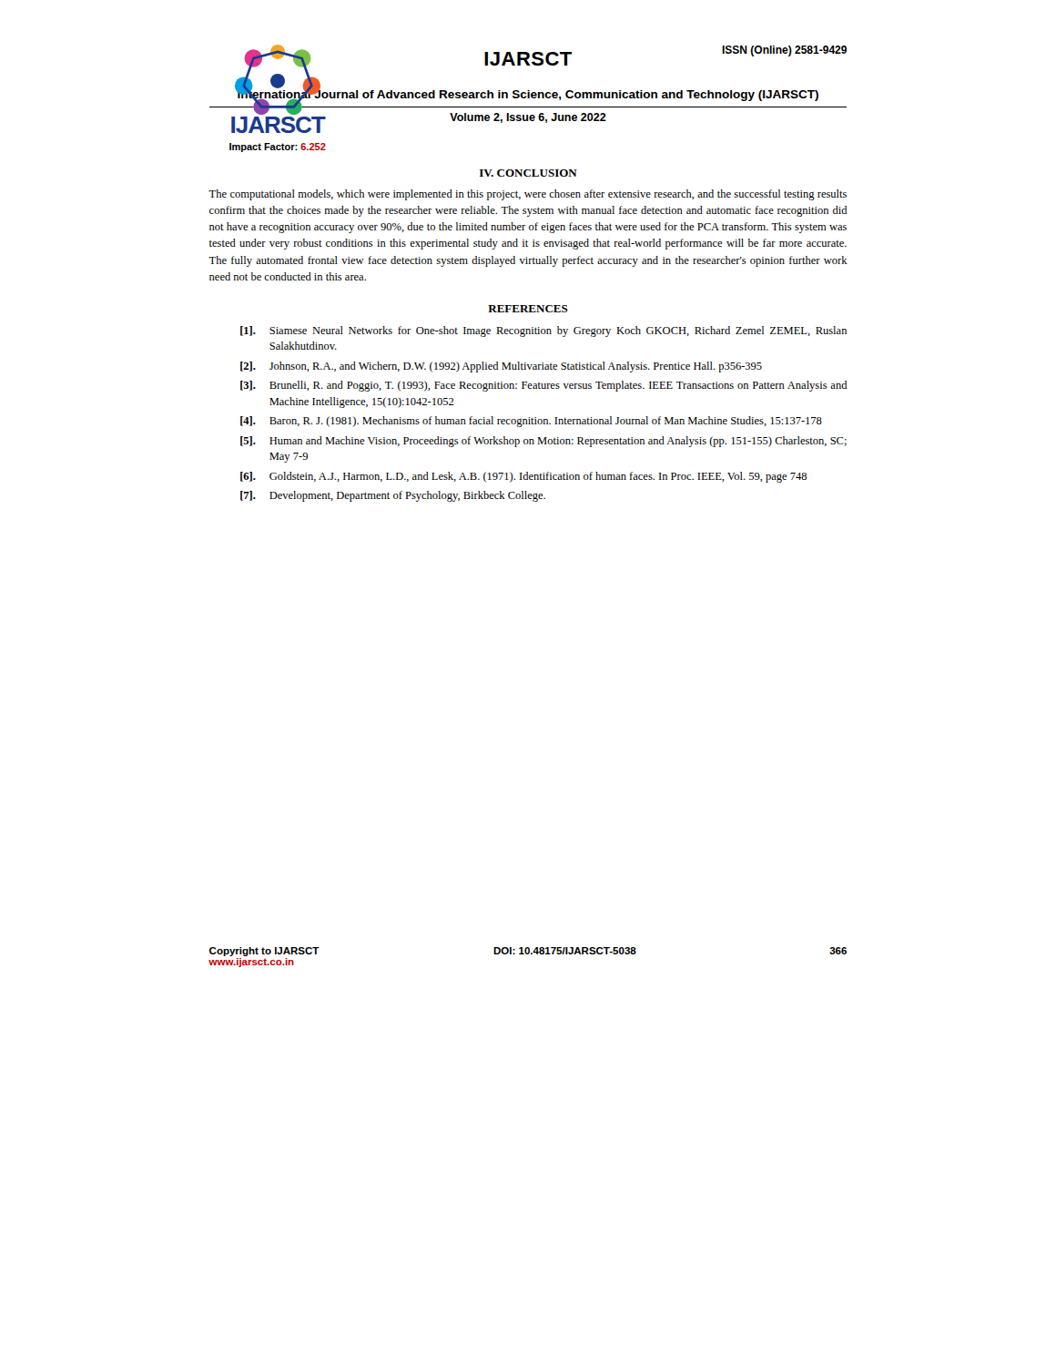IJARSCT
Impact Factor: 6.252
ISSN (Online) 2581-9429
IJARSCT
International Journal of Advanced Research in Science, Communication and Technology (IJARSCT)
Volume 2, Issue 6, June 2022
IV. CONCLUSION
The computational models, which were implemented in this project, were chosen after extensive research, and the successful testing results confirm that the choices made by the researcher were reliable. The system with manual face detection and automatic face recognition did not have a recognition accuracy over 90%, due to the limited number of eigen faces that were used for the PCA transform. This system was tested under very robust conditions in this experimental study and it is envisaged that real-world performance will be far more accurate. The fully automated frontal view face detection system displayed virtually perfect accuracy and in the researcher's opinion further work need not be conducted in this area.
REFERENCES
Siamese Neural Networks for One-shot Image Recognition by Gregory Koch GKOCH, Richard Zemel ZEMEL, Ruslan Salakhutdinov.
Johnson, R.A., and Wichern, D.W. (1992) Applied Multivariate Statistical Analysis. Prentice Hall. p356-395
Brunelli, R. and Poggio, T. (1993), Face Recognition: Features versus Templates. IEEE Transactions on Pattern Analysis and Machine Intelligence, 15(10):1042-1052
Baron, R. J. (1981). Mechanisms of human facial recognition. International Journal of Man Machine Studies, 15:137-178
Human and Machine Vision, Proceedings of Workshop on Motion: Representation and Analysis (pp. 151-155) Charleston, SC; May 7-9
Goldstein, A.J., Harmon, L.D., and Lesk, A.B. (1971). Identification of human faces. In Proc. IEEE, Vol. 59, page 748
Development, Department of Psychology, Birkbeck College.
Copyright to IJARSCT
www.ijarsct.co.in
DOI: 10.48175/IJARSCT-5038
366